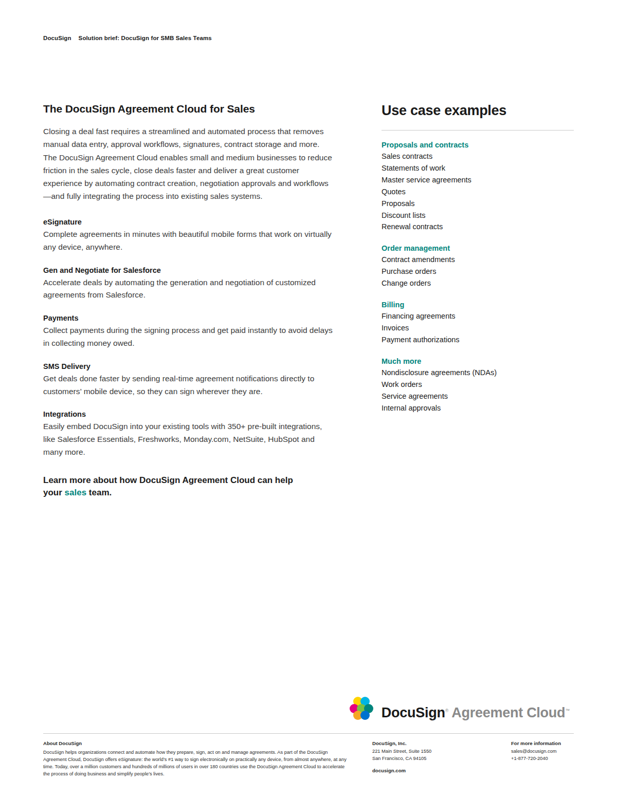DocuSign Solution brief: DocuSign for SMB Sales Teams
The DocuSign Agreement Cloud for Sales
Closing a deal fast requires a streamlined and automated process that removes manual data entry, approval workflows, signatures, contract storage and more. The DocuSign Agreement Cloud enables small and medium businesses to reduce friction in the sales cycle, close deals faster and deliver a great customer experience by automating contract creation, negotiation approvals and workflows—and fully integrating the process into existing sales systems.
eSignature
Complete agreements in minutes with beautiful mobile forms that work on virtually any device, anywhere.
Gen and Negotiate for Salesforce
Accelerate deals by automating the generation and negotiation of customized agreements from Salesforce.
Payments
Collect payments during the signing process and get paid instantly to avoid delays in collecting money owed.
SMS Delivery
Get deals done faster by sending real-time agreement notifications directly to customers’ mobile device, so they can sign wherever they are.
Integrations
Easily embed DocuSign into your existing tools with 350+ pre-built integrations, like Salesforce Essentials, Freshworks, Monday.com, NetSuite, HubSpot and many more.
Learn more about how DocuSign Agreement Cloud can help your sales team.
Use case examples
Proposals and contracts
Sales contracts
Statements of work
Master service agreements
Quotes
Proposals
Discount lists
Renewal contracts
Order management
Contract amendments
Purchase orders
Change orders
Billing
Financing agreements
Invoices
Payment authorizations
Much more
Nondisclosure agreements (NDAs)
Work orders
Service agreements
Internal approvals
DocuSign® Agreement Cloud™
About DocuSign DocuSign helps organizations connect and automate how they prepare, sign, act on and manage agreements. As part of the DocuSign Agreement Cloud, DocuSign offers eSignature: the world’s #1 way to sign electronically on practically any device, from almost anywhere, at any time. Today, over a million customers and hundreds of millions of users in over 180 countries use the DocuSign Agreement Cloud to accelerate the process of doing business and simplify people’s lives.
DocuSign, Inc. 221 Main Street, Suite 1550
San Francisco, CA 94105 docusign.com
For more information sales@docusign.com
+1-877-720-2040